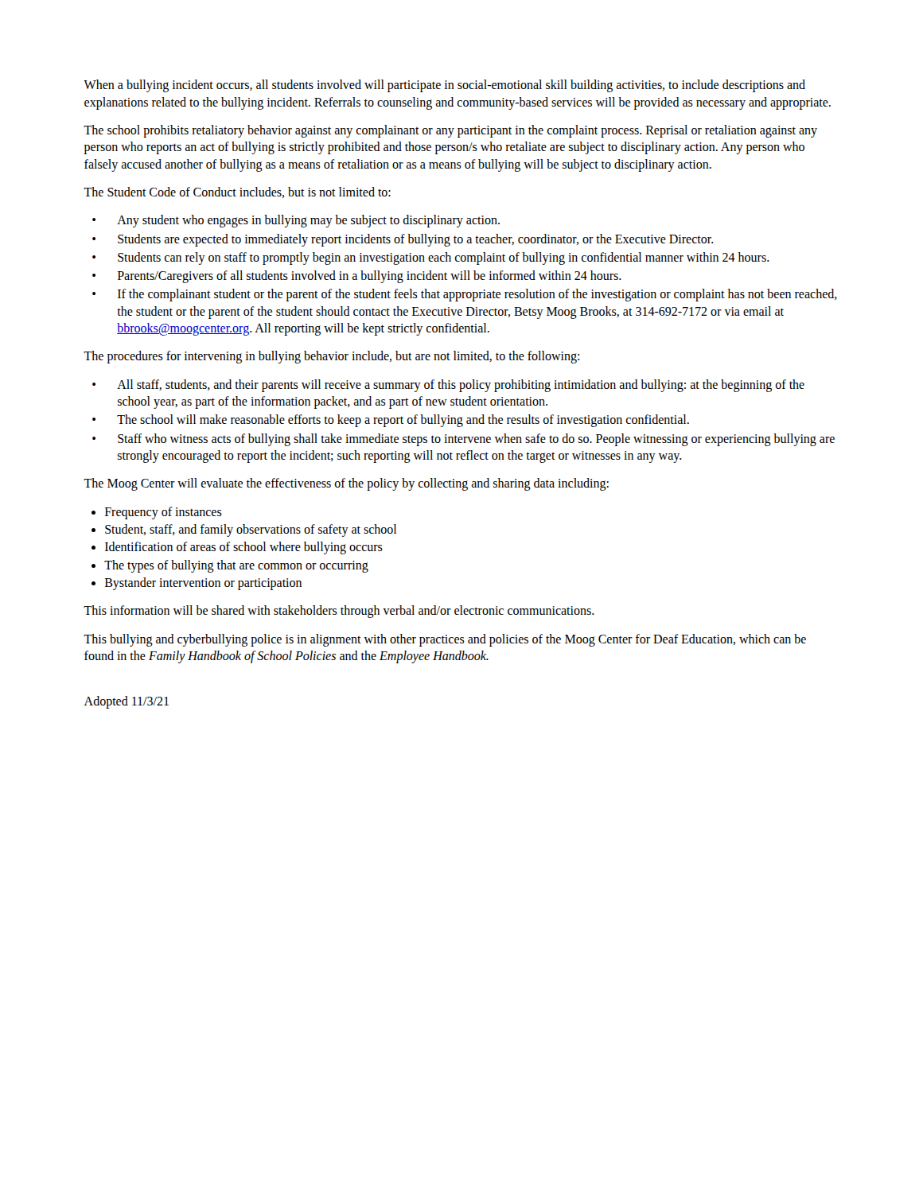When a bullying incident occurs, all students involved will participate in social-emotional skill building activities, to include descriptions and explanations related to the bullying incident. Referrals to counseling and community-based services will be provided as necessary and appropriate.
The school prohibits retaliatory behavior against any complainant or any participant in the complaint process. Reprisal or retaliation against any person who reports an act of bullying is strictly prohibited and those person/s who retaliate are subject to disciplinary action. Any person who falsely accused another of bullying as a means of retaliation or as a means of bullying will be subject to disciplinary action.
The Student Code of Conduct includes, but is not limited to:
Any student who engages in bullying may be subject to disciplinary action.
Students are expected to immediately report incidents of bullying to a teacher, coordinator, or the Executive Director.
Students can rely on staff to promptly begin an investigation each complaint of bullying in confidential manner within 24 hours.
Parents/Caregivers of all students involved in a bullying incident will be informed within 24 hours.
If the complainant student or the parent of the student feels that appropriate resolution of the investigation or complaint has not been reached, the student or the parent of the student should contact the Executive Director, Betsy Moog Brooks, at 314-692-7172 or via email at bbrooks@moogcenter.org. All reporting will be kept strictly confidential.
The procedures for intervening in bullying behavior include, but are not limited, to the following:
All staff, students, and their parents will receive a summary of this policy prohibiting intimidation and bullying: at the beginning of the school year, as part of the information packet, and as part of new student orientation.
The school will make reasonable efforts to keep a report of bullying and the results of investigation confidential.
Staff who witness acts of bullying shall take immediate steps to intervene when safe to do so. People witnessing or experiencing bullying are strongly encouraged to report the incident; such reporting will not reflect on the target or witnesses in any way.
The Moog Center will evaluate the effectiveness of the policy by collecting and sharing data including:
Frequency of instances
Student, staff, and family observations of safety at school
Identification of areas of school where bullying occurs
The types of bullying that are common or occurring
Bystander intervention or participation
This information will be shared with stakeholders through verbal and/or electronic communications.
This bullying and cyberbullying police is in alignment with other practices and policies of the Moog Center for Deaf Education, which can be found in the Family Handbook of School Policies and the Employee Handbook.
Adopted 11/3/21